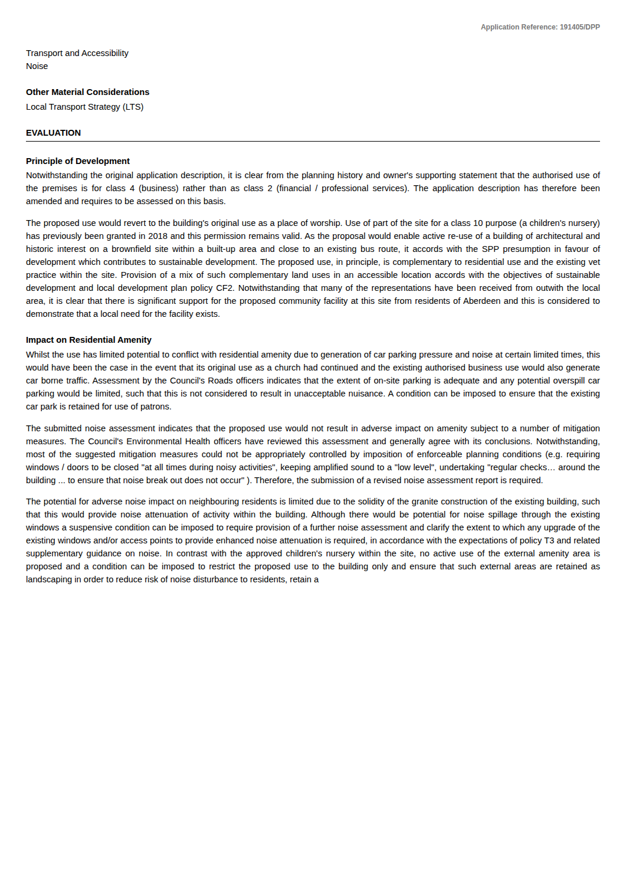Application Reference: 191405/DPP
Transport and Accessibility
Noise
Other Material Considerations
Local Transport Strategy (LTS)
EVALUATION
Principle of Development
Notwithstanding the original application description, it is clear from the planning history and owner's supporting statement that the authorised use of the premises is for class 4 (business) rather than as class 2 (financial / professional services). The application description has therefore been amended and requires to be assessed on this basis.
The proposed use would revert to the building's original use as a place of worship. Use of part of the site for a class 10 purpose (a children's nursery) has previously been granted in 2018 and this permission remains valid. As the proposal would enable active re-use of a building of architectural and historic interest on a brownfield site within a built-up area and close to an existing bus route, it accords with the SPP presumption in favour of development which contributes to sustainable development. The proposed use, in principle, is complementary to residential use and the existing vet practice within the site. Provision of a mix of such complementary land uses in an accessible location accords with the objectives of sustainable development and local development plan policy CF2. Notwithstanding that many of the representations have been received from outwith the local area, it is clear that there is significant support for the proposed community facility at this site from residents of Aberdeen and this is considered to demonstrate that a local need for the facility exists.
Impact on Residential Amenity
Whilst the use has limited potential to conflict with residential amenity due to generation of car parking pressure and noise at certain limited times, this would have been the case in the event that its original use as a church had continued and the existing authorised business use would also generate car borne traffic. Assessment by the Council's Roads officers indicates that the extent of on-site parking is adequate and any potential overspill car parking would be limited, such that this is not considered to result in unacceptable nuisance. A condition can be imposed to ensure that the existing car park is retained for use of patrons.
The submitted noise assessment indicates that the proposed use would not result in adverse impact on amenity subject to a number of mitigation measures. The Council's Environmental Health officers have reviewed this assessment and generally agree with its conclusions. Notwithstanding, most of the suggested mitigation measures could not be appropriately controlled by imposition of enforceable planning conditions (e.g. requiring windows / doors to be closed "at all times during noisy activities", keeping amplified sound to a "low level", undertaking "regular checks… around the building ... to ensure that noise break out does not occur" ). Therefore, the submission of a revised noise assessment report is required.
The potential for adverse noise impact on neighbouring residents is limited due to the solidity of the granite construction of the existing building, such that this would provide noise attenuation of activity within the building. Although there would be potential for noise spillage through the existing windows a suspensive condition can be imposed to require provision of a further noise assessment and clarify the extent to which any upgrade of the existing windows and/or access points to provide enhanced noise attenuation is required, in accordance with the expectations of policy T3 and related supplementary guidance on noise. In contrast with the approved children's nursery within the site, no active use of the external amenity area is proposed and a condition can be imposed to restrict the proposed use to the building only and ensure that such external areas are retained as landscaping in order to reduce risk of noise disturbance to residents, retain a